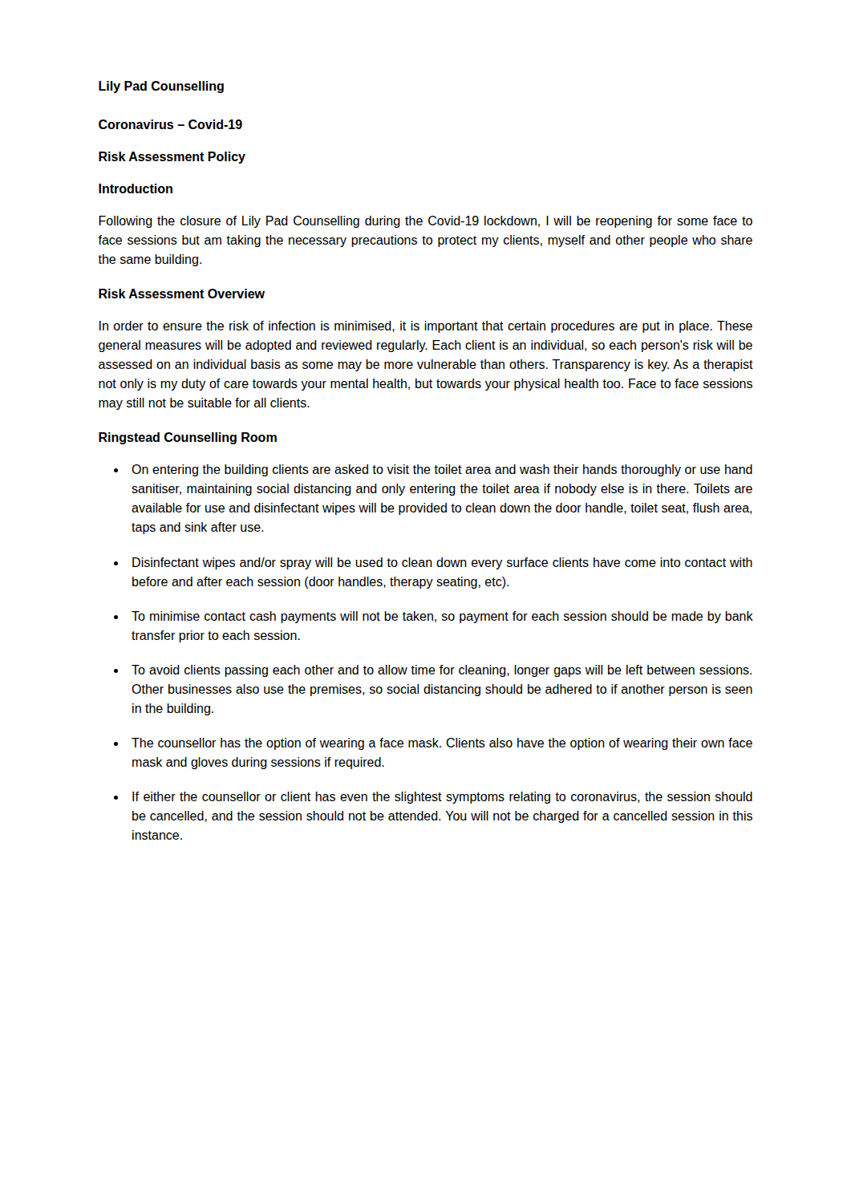Lily Pad Counselling
Coronavirus – Covid-19
Risk Assessment Policy
Introduction
Following the closure of Lily Pad Counselling during the Covid-19 lockdown, I will be reopening for some face to face sessions but am taking the necessary precautions to protect my clients, myself and other people who share the same building.
Risk Assessment Overview
In order to ensure the risk of infection is minimised, it is important that certain procedures are put in place. These general measures will be adopted and reviewed regularly. Each client is an individual, so each person's risk will be assessed on an individual basis as some may be more vulnerable than others. Transparency is key. As a therapist not only is my duty of care towards your mental health, but towards your physical health too. Face to face sessions may still not be suitable for all clients.
Ringstead Counselling Room
On entering the building clients are asked to visit the toilet area and wash their hands thoroughly or use hand sanitiser, maintaining social distancing and only entering the toilet area if nobody else is in there. Toilets are available for use and disinfectant wipes will be provided to clean down the door handle, toilet seat, flush area, taps and sink after use.
Disinfectant wipes and/or spray will be used to clean down every surface clients have come into contact with before and after each session (door handles, therapy seating, etc).
To minimise contact cash payments will not be taken, so payment for each session should be made by bank transfer prior to each session.
To avoid clients passing each other and to allow time for cleaning, longer gaps will be left between sessions. Other businesses also use the premises, so social distancing should be adhered to if another person is seen in the building.
The counsellor has the option of wearing a face mask. Clients also have the option of wearing their own face mask and gloves during sessions if required.
If either the counsellor or client has even the slightest symptoms relating to coronavirus, the session should be cancelled, and the session should not be attended. You will not be charged for a cancelled session in this instance.